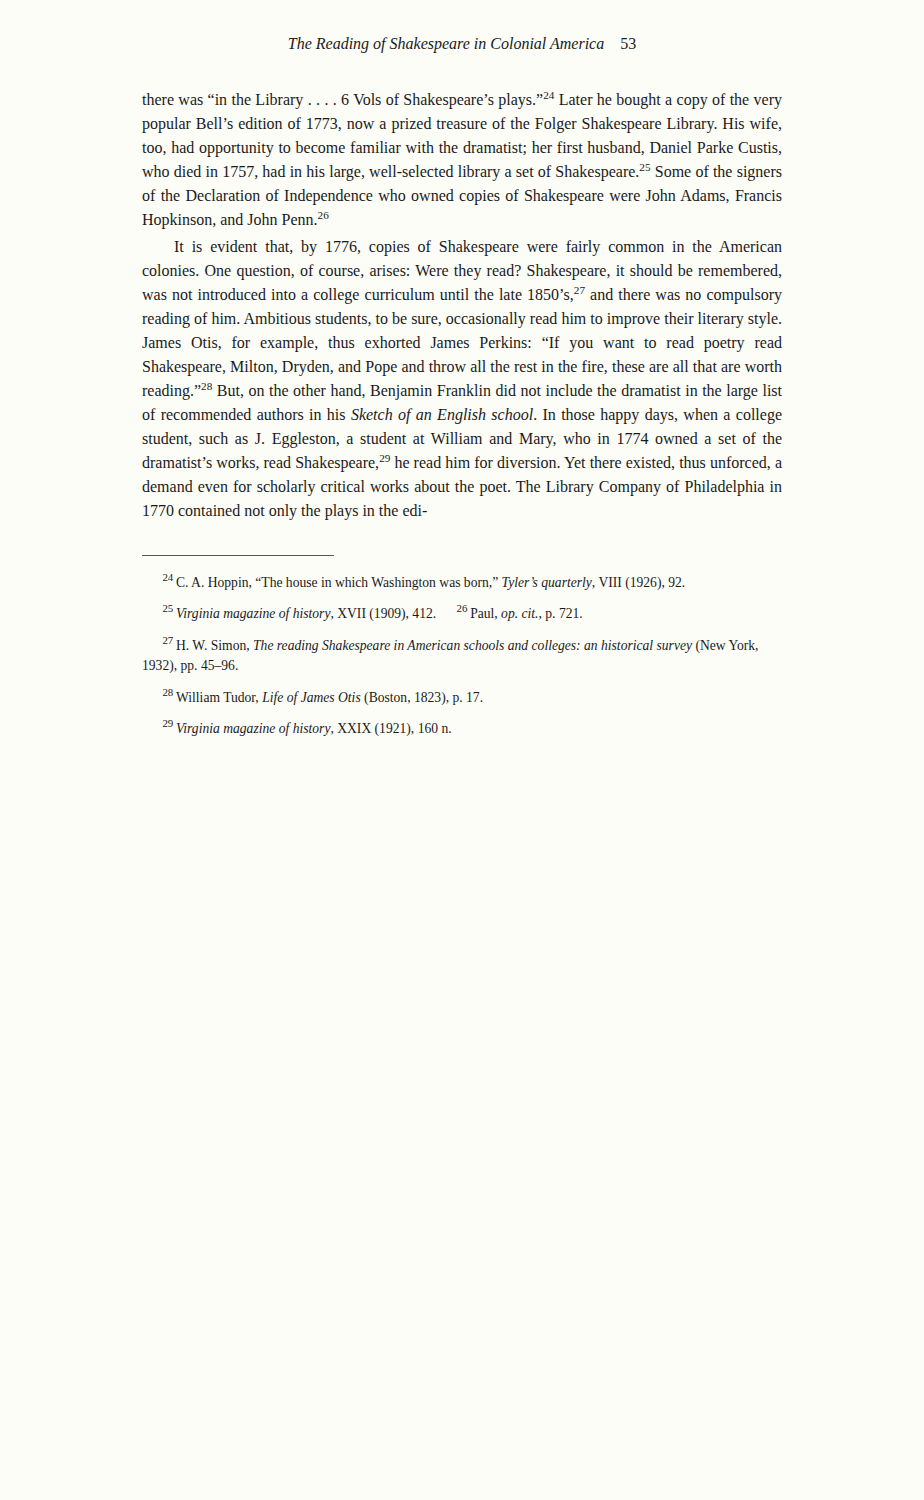The Reading of Shakespeare in Colonial America 53
there was “in the Library . . . . 6 Vols of Shakespeare’s plays.”24 Later he bought a copy of the very popular Bell’s edition of 1773, now a prized treasure of the Folger Shakespeare Library. His wife, too, had opportunity to become familiar with the dramatist; her first husband, Daniel Parke Custis, who died in 1757, had in his large, well-selected library a set of Shakespeare.25 Some of the signers of the Declaration of Independence who owned copies of Shakespeare were John Adams, Francis Hopkinson, and John Penn.26
It is evident that, by 1776, copies of Shakespeare were fairly common in the American colonies. One question, of course, arises: Were they read? Shakespeare, it should be remembered, was not introduced into a college curriculum until the late 1850’s,27 and there was no compulsory reading of him. Ambitious students, to be sure, occasionally read him to improve their literary style. James Otis, for example, thus exhorted James Perkins: “If you want to read poetry read Shakespeare, Milton, Dryden, and Pope and throw all the rest in the fire, these are all that are worth reading.”28 But, on the other hand, Benjamin Franklin did not include the dramatist in the large list of recommended authors in his Sketch of an English school. In those happy days, when a college student, such as J. Eggleston, a student at William and Mary, who in 1774 owned a set of the dramatist’s works, read Shakespeare,29 he read him for diversion. Yet there existed, thus unforced, a demand even for scholarly critical works about the poet. The Library Company of Philadelphia in 1770 contained not only the plays in the edi-
24 C. A. Hoppin, “The house in which Washington was born,” Tyler’s quarterly, VIII (1926), 92.
25 Virginia magazine of history, XVII (1909), 412. 26 Paul, op. cit., p. 721.
27 H. W. Simon, The reading Shakespeare in American schools and colleges: an historical survey (New York, 1932), pp. 45–96.
28 William Tudor, Life of James Otis (Boston, 1823), p. 17.
29 Virginia magazine of history, XXIX (1921), 160 n.